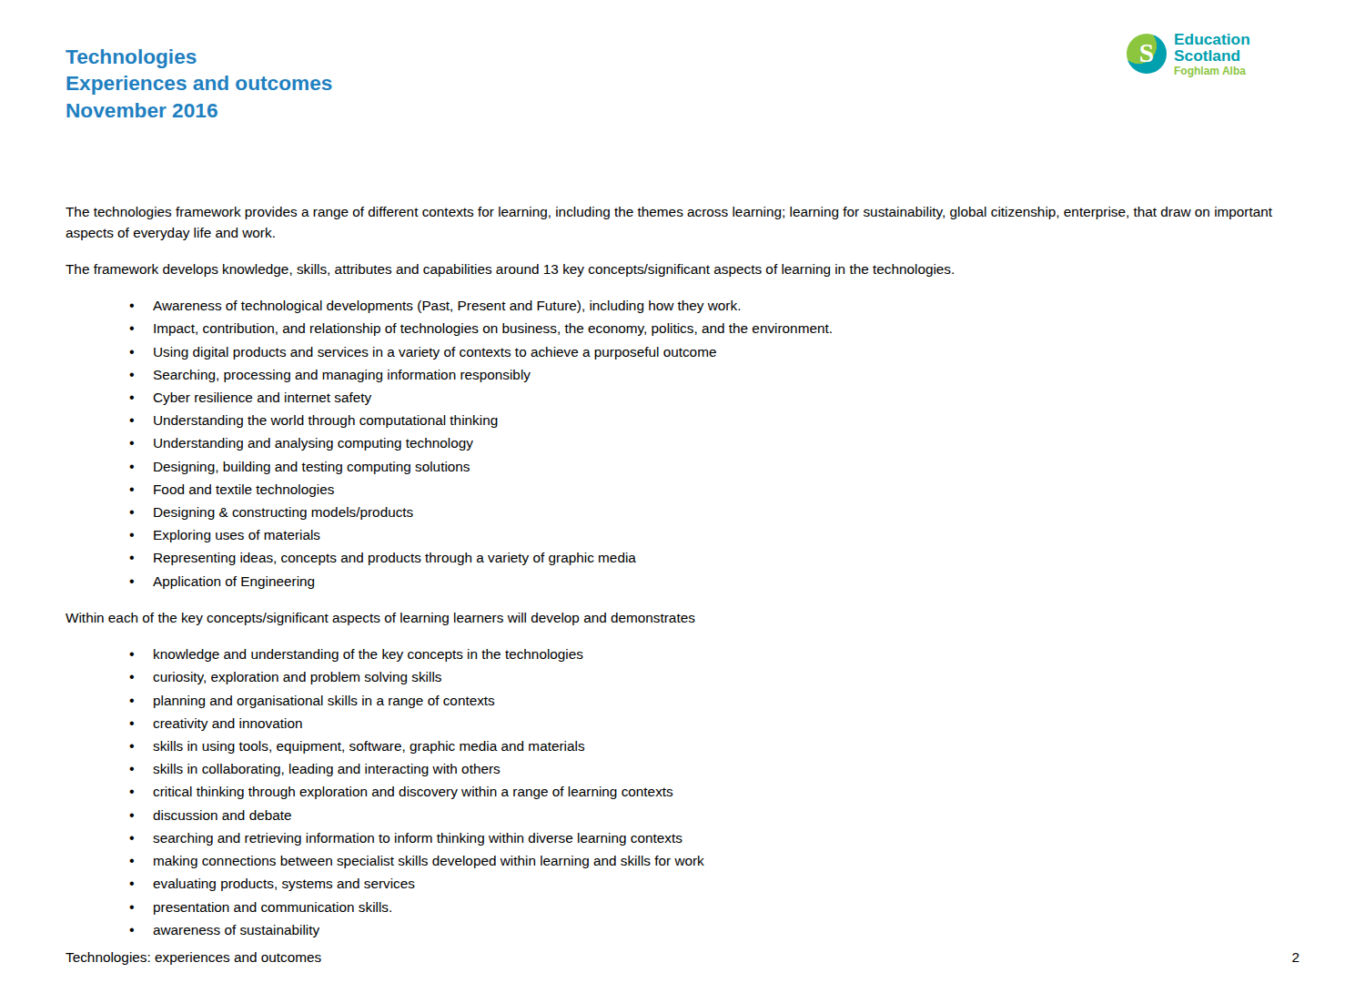Education Scotland Foghlam Alba
Technologies Experiences and outcomes November 2016
The technologies framework provides a range of different contexts for learning, including the themes across learning; learning for sustainability, global citizenship, enterprise, that draw on important aspects of everyday life and work.
The framework develops knowledge, skills, attributes and capabilities around 13 key concepts/significant aspects of learning in the technologies.
Awareness of technological developments (Past, Present and Future), including how they work.
Impact, contribution, and relationship of technologies on business, the economy, politics, and the environment.
Using digital products and services in a variety of contexts to achieve a purposeful outcome
Searching, processing and managing information responsibly
Cyber resilience and internet safety
Understanding the world through computational thinking
Understanding and analysing computing technology
Designing, building and testing computing solutions
Food and textile technologies
Designing & constructing models/products
Exploring uses of materials
Representing ideas, concepts and products through a variety of graphic media
Application of Engineering
Within each of the key concepts/significant aspects of learning learners will develop and demonstrates
knowledge and understanding of the key concepts in the technologies
curiosity, exploration and problem solving skills
planning and organisational skills in a range of contexts
creativity and innovation
skills in using tools, equipment, software, graphic media and materials
skills in collaborating, leading and interacting with others
critical thinking through exploration and discovery within a range of learning contexts
discussion and debate
searching and retrieving information to inform thinking within diverse learning contexts
making connections between specialist skills developed within learning and skills for work
evaluating products, systems and services
presentation and communication skills.
awareness of sustainability
Technologies: experiences and outcomes 2